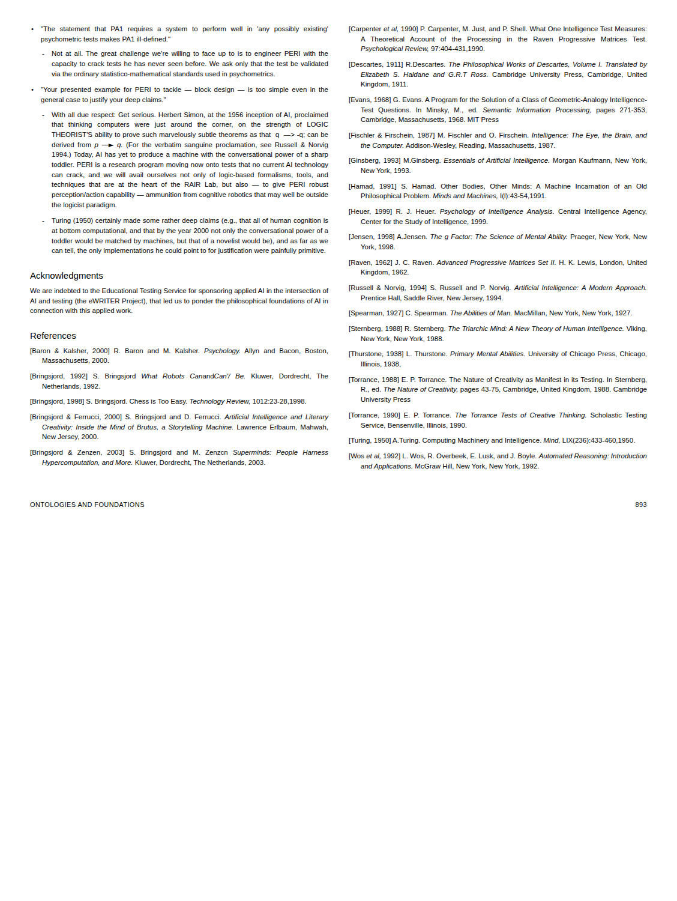"The statement that PA1 requires a system to perform well in 'any possibly existing' psychometric tests makes PA1 ill-defined."
Not at all. The great challenge we're willing to face up to is to engineer PERI with the capacity to crack tests he has never seen before. We ask only that the test be validated via the ordinary statistico-mathematical standards used in psychometrics.
"Your presented example for PERI to tackle — block design — is too simple even in the general case to justify your deep claims."
With all due respect: Get serious. Herbert Simon, at the 1956 inception of AI, proclaimed that thinking computers were just around the corner, on the strength of LOGIC THEORIST'S ability to prove such marvelously subtle theorems as that q —> -q; can be derived from p —► q. (For the verbatim sanguine proclamation, see Russell & Norvig 1994.) Today, AI has yet to produce a machine with the conversational power of a sharp toddler. PERI is a research program moving now onto tests that no current AI technology can crack, and we will avail ourselves not only of logic-based formalisms, tools, and techniques that are at the heart of the RAIR Lab, but also — to give PERI robust perception/action capability — ammunition from cognitive robotics that may well be outside the logicist paradigm.
Turing (1950) certainly made some rather deep claims (e.g., that all of human cognition is at bottom computational, and that by the year 2000 not only the conversational power of a toddler would be matched by machines, but that of a novelist would be), and as far as we can tell, the only implementations he could point to for justification were painfully primitive.
Acknowledgments
We are indebted to the Educational Testing Service for sponsoring applied AI in the intersection of AI and testing (the eWRITER Project), that led us to ponder the philosophical foundations of AI in connection with this applied work.
References
[Baron & Kalsher, 2000] R. Baron and M. Kalsher. Psychology. Allyn and Bacon, Boston, Massachusetts, 2000.
[Bringsjord, 1992] S. Bringsjord What Robots CanandCan'/ Be. Kluwer, Dordrecht, The Netherlands, 1992.
[Bringsjord, 1998] S. Bringsjord. Chess is Too Easy. Technology Review, 1012:23-28,1998.
[Bringsjord & Ferrucci, 2000] S. Bringsjord and D. Ferrucci. Artificial Intelligence and Literary Creativity: Inside the Mind of Brutus, a Storytelling Machine. Lawrence Erlbaum, Mahwah, New Jersey, 2000.
[Bringsjord & Zenzen, 2003] S. Bringsjord and M. Zenzcn Superminds: People Harness Hypercomputation, and More. Kluwer, Dordrecht, The Netherlands, 2003.
[Carpenter et al, 1990] P. Carpenter, M. Just, and P. Shell. What One Intelligence Test Measures: A Theoretical Account of the Processing in the Raven Progressive Matrices Test. Psychological Review, 97:404-431,1990.
[Descartes, 1911] R.Descartes. The Philosophical Works of Descartes, Volume I. Translated by Elizabeth S. Haldane and G.R.T Ross. Cambridge University Press, Cambridge, United Kingdom, 1911.
[Evans, 1968] G. Evans. A Program for the Solution of a Class of Geometric-Analogy Intelligence-Test Questions. In Minsky, M., ed. Semantic Information Processing, pages 271-353, Cambridge, Massachusetts, 1968. MIT Press
[Fischler & Firschein, 1987] M. Fischler and O. Firschein. Intelligence: The Eye, the Brain, and the Computer. Addison-Wesley, Reading, Massachusetts, 1987.
[Ginsberg, 1993] M.Ginsberg. Essentials of Artificial Intelligence. Morgan Kaufmann, New York, New York, 1993.
[Hamad, 1991] S. Hamad. Other Bodies, Other Minds: A Machine Incarnation of an Old Philosophical Problem. Minds and Machines, I(l):43-54,1991.
[Heuer, 1999] R. J. Heuer. Psychology of Intelligence Analysis. Central Intelligence Agency, Center for the Study of Intelligence, 1999.
[Jensen, 1998] A.Jensen. The g Factor: The Science of Mental Ability. Praeger, New York, New York, 1998.
[Raven, 1962] J. C. Raven. Advanced Progressive Matrices Set II. H. K. Lewis, London, United Kingdom, 1962.
[Russell & Norvig, 1994] S. Russell and P. Norvig. Artificial Intelligence: A Modern Approach. Prentice Hall, Saddle River, New Jersey, 1994.
[Spearman, 1927] C. Spearman. The Abilities of Man. MacMillan, New York, New York, 1927.
[Sternberg, 1988] R. Sternberg. The Triarchic Mind: A New Theory of Human Intelligence. Viking, New York, New York, 1988.
[Thurstone, 1938] L. Thurstone. Primary Mental Abilities. University of Chicago Press, Chicago, Illinois, 1938,
[Torrance, 1988] E. P. Torrance. The Nature of Creativity as Manifest in its Testing. In Sternberg, R., ed. The Nature of Creativity, pages 43-75, Cambridge, United Kingdom, 1988. Cambridge University Press
[Torrance, 1990] E. P. Torrance. The Torrance Tests of Creative Thinking. Scholastic Testing Service, Bensenville, Illinois, 1990.
[Turing, 1950] A.Turing. Computing Machinery and Intelligence. Mind, LIX(236):433-460,1950.
[Wos et al, 1992] L. Wos, R. Overbeek, E. Lusk, and J. Boyle. Automated Reasoning: Introduction and Applications. McGraw Hill, New York, New York, 1992.
ONTOLOGIES AND FOUNDATIONS 893